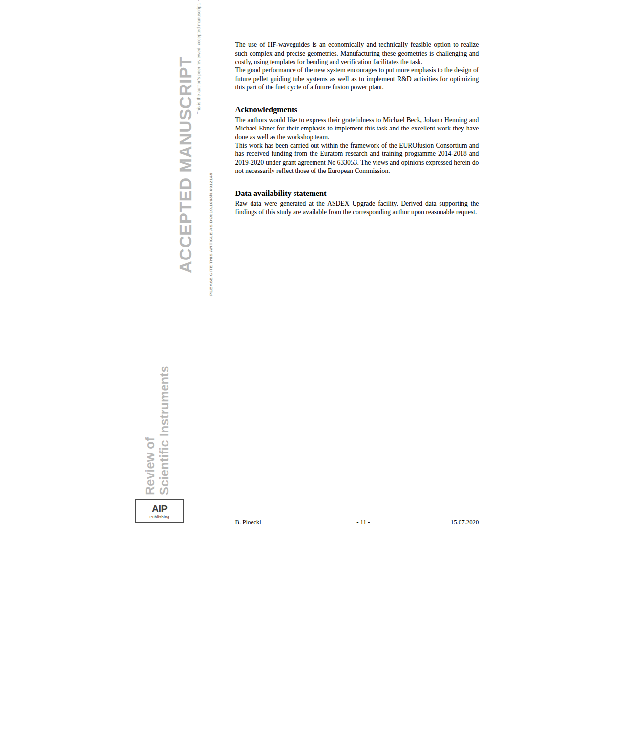ACCEPTED MANUSCRIPT
Review of Scientific Instruments
This is the author’s peer reviewed, accepted manuscript. However, the online version of record will be different from this version once it has been copyedited and typeset.
PLEASE CITE THIS ARTICLE AS DOI:10.1063/5.0012145
AIP
Publishing
The use of HF-waveguides is an economically and technically feasible option to realize such complex and precise geometries. Manufacturing these geometries is challenging and costly, using templates for bending and verification facilitates the task.
The good performance of the new system encourages to put more emphasis to the design of future pellet guiding tube systems as well as to implement R&D activities for optimizing this part of the fuel cycle of a future fusion power plant.
Acknowledgments
The authors would like to express their gratefulness to Michael Beck, Johann Henning and Michael Ebner for their emphasis to implement this task and the excellent work they have done as well as the workshop team.
This work has been carried out within the framework of the EUROfusion Consortium and has received funding from the Euratom research and training programme 2014-2018 and 2019-2020 under grant agreement No 633053. The views and opinions expressed herein do not necessarily reflect those of the European Commission.
Data availability statement
Raw data were generated at the ASDEX Upgrade facility. Derived data supporting the findings of this study are available from the corresponding author upon reasonable request.
B. Ploeckl
- 11 -
15.07.2020